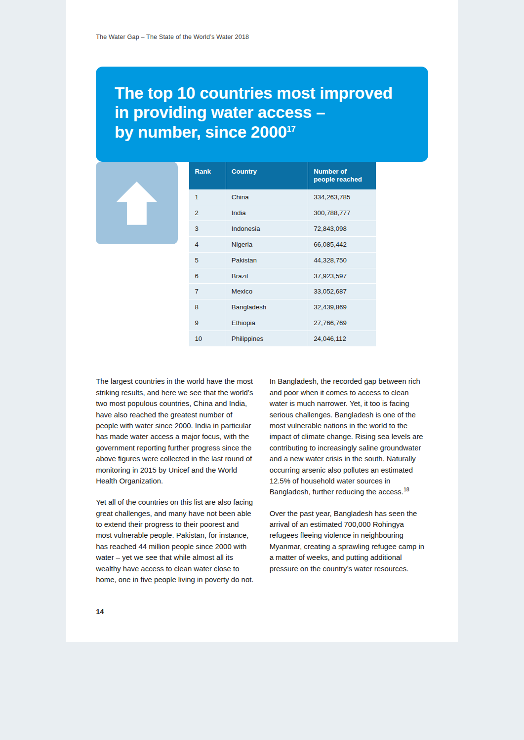The Water Gap – The State of the World’s Water 2018
The top 10 countries most improved
in providing water access –
by number, since 200017
| Rank | Country | Number of people reached |
| --- | --- | --- |
| 1 | China | 334,263,785 |
| 2 | India | 300,788,777 |
| 3 | Indonesia | 72,843,098 |
| 4 | Nigeria | 66,085,442 |
| 5 | Pakistan | 44,328,750 |
| 6 | Brazil | 37,923,597 |
| 7 | Mexico | 33,052,687 |
| 8 | Bangladesh | 32,439,869 |
| 9 | Ethiopia | 27,766,769 |
| 10 | Philippines | 24,046,112 |
The largest countries in the world have the most striking results, and here we see that the world’s two most populous countries, China and India, have also reached the greatest number of people with water since 2000. India in particular has made water access a major focus, with the government reporting further progress since the above figures were collected in the last round of monitoring in 2015 by Unicef and the World Health Organization.
Yet all of the countries on this list are also facing great challenges, and many have not been able to extend their progress to their poorest and most vulnerable people. Pakistan, for instance, has reached 44 million people since 2000 with water – yet we see that while almost all its wealthy have access to clean water close to home, one in five people living in poverty do not.
In Bangladesh, the recorded gap between rich and poor when it comes to access to clean water is much narrower. Yet, it too is facing serious challenges. Bangladesh is one of the most vulnerable nations in the world to the impact of climate change. Rising sea levels are contributing to increasingly saline groundwater and a new water crisis in the south. Naturally occurring arsenic also pollutes an estimated 12.5% of household water sources in Bangladesh, further reducing the access.18
Over the past year, Bangladesh has seen the arrival of an estimated 700,000 Rohingya refugees fleeing violence in neighbouring Myanmar, creating a sprawling refugee camp in a matter of weeks, and putting additional pressure on the country’s water resources.
14